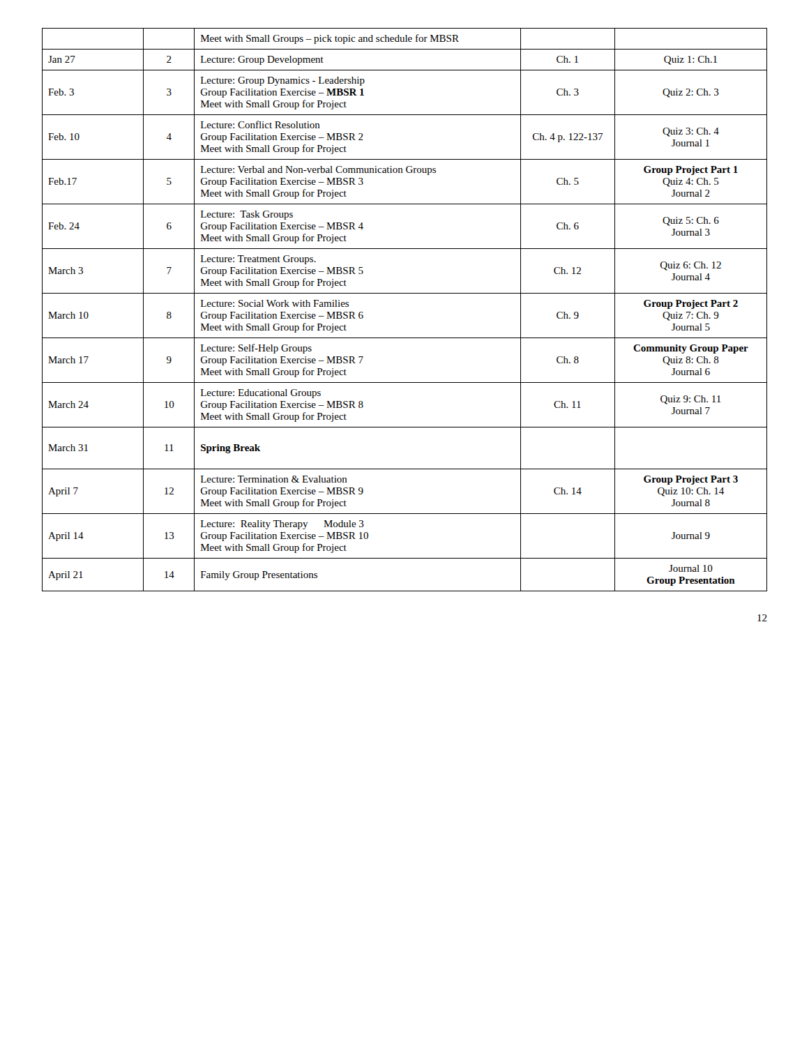| | | Meet with Small Groups – pick topic and schedule for MBSR | | |
| Jan 27 | 2 | Lecture: Group Development | Ch. 1 | Quiz 1: Ch.1 |
| Feb. 3 | 3 | Lecture: Group Dynamics - Leadership Group Facilitation Exercise – MBSR 1 Meet with Small Group for Project | Ch. 3 | Quiz 2: Ch. 3 |
| Feb. 10 | 4 | Lecture: Conflict Resolution Group Facilitation Exercise – MBSR 2 Meet with Small Group for Project | Ch. 4 p. 122-137 | Quiz 3: Ch. 4 Journal 1 |
| Feb.17 | 5 | Lecture: Verbal and Non-verbal Communication Groups Group Facilitation Exercise – MBSR 3 Meet with Small Group for Project | Ch. 5 | Group Project Part 1 Quiz 4: Ch. 5 Journal 2 |
| Feb. 24 | 6 | Lecture: Task Groups Group Facilitation Exercise – MBSR 4 Meet with Small Group for Project | Ch. 6 | Quiz 5: Ch. 6 Journal 3 |
| March 3 | 7 | Lecture: Treatment Groups. Group Facilitation Exercise – MBSR 5 Meet with Small Group for Project | Ch. 12 | Quiz 6: Ch. 12 Journal 4 |
| March 10 | 8 | Lecture: Social Work with Families Group Facilitation Exercise – MBSR 6 Meet with Small Group for Project | Ch. 9 | Group Project Part 2 Quiz 7: Ch. 9 Journal 5 |
| March 17 | 9 | Lecture: Self-Help Groups Group Facilitation Exercise – MBSR 7 Meet with Small Group for Project | Ch. 8 | Community Group Paper Quiz 8: Ch. 8 Journal 6 |
| March 24 | 10 | Lecture: Educational Groups Group Facilitation Exercise – MBSR 8 Meet with Small Group for Project | Ch. 11 | Quiz 9: Ch. 11 Journal 7 |
| March 31 | 11 | Spring Break | | |
| April 7 | 12 | Lecture: Termination & Evaluation Group Facilitation Exercise – MBSR 9 Meet with Small Group for Project | Ch. 14 | Group Project Part 3 Quiz 10: Ch. 14 Journal 8 |
| April 14 | 13 | Lecture: Reality Therapy Module 3 Group Facilitation Exercise – MBSR 10 Meet with Small Group for Project | | Journal 9 |
| April 21 | 14 | Family Group Presentations | | Journal 10 Group Presentation |
12